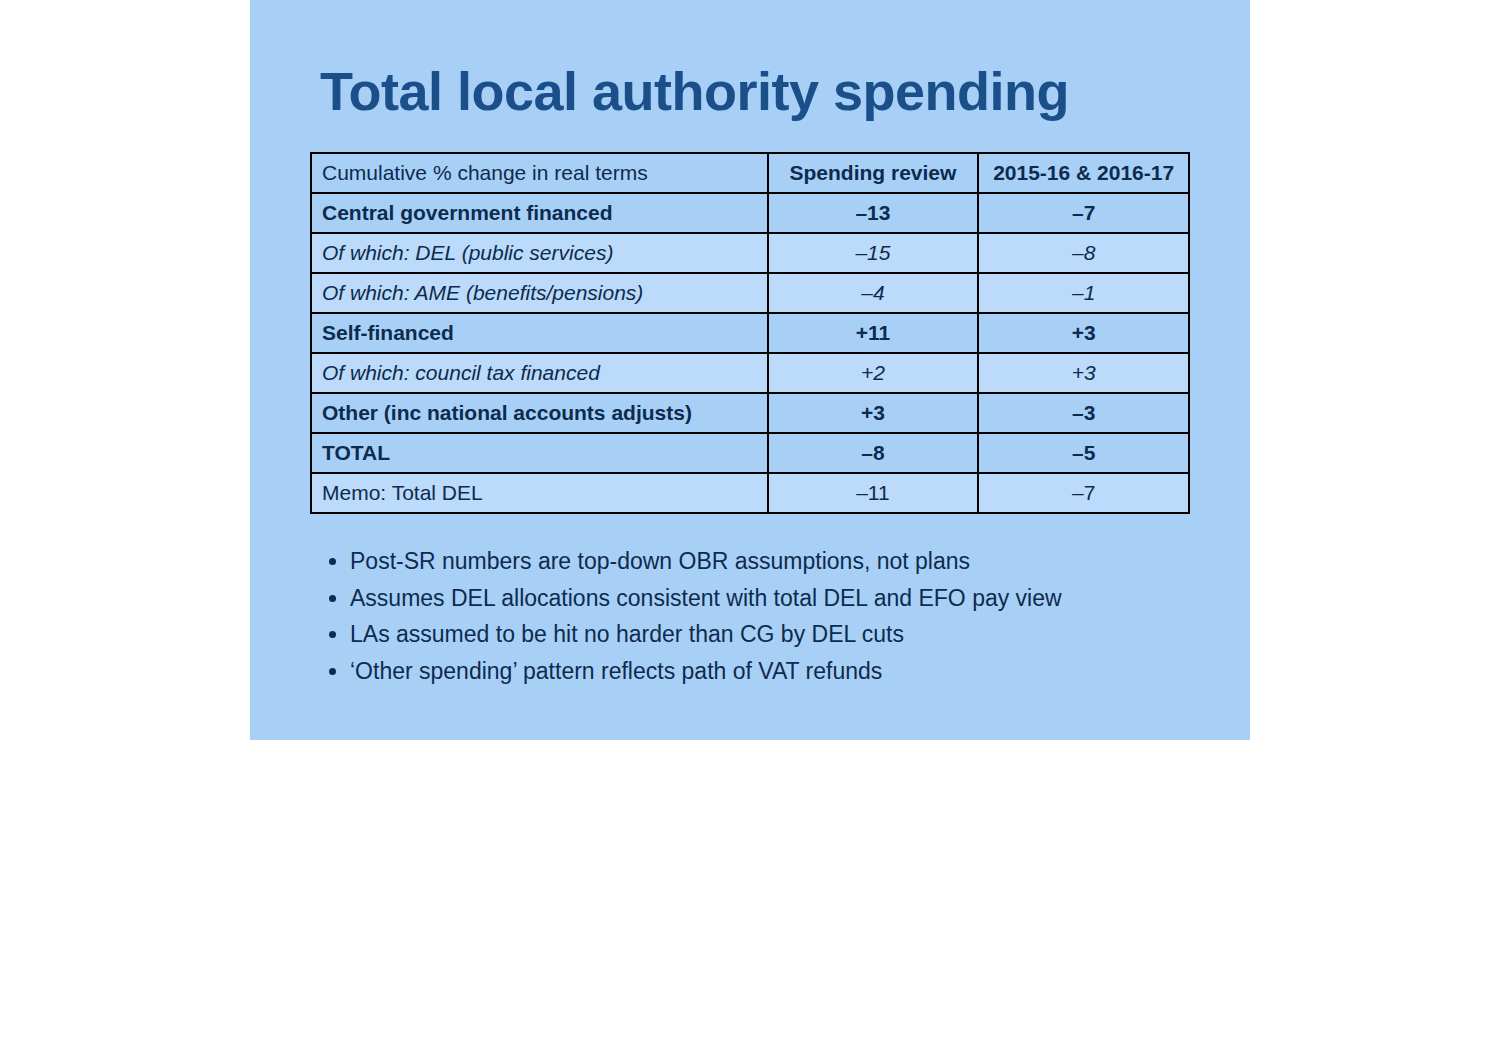Total local authority spending
| Cumulative % change in real terms | Spending review | 2015-16 & 2016-17 |
| --- | --- | --- |
| Central government financed | –13 | –7 |
| Of which: DEL (public services) | –15 | –8 |
| Of which: AME (benefits/pensions) | –4 | –1 |
| Self-financed | +11 | +3 |
| Of which: council tax financed | +2 | +3 |
| Other (inc national accounts adjusts) | +3 | –3 |
| TOTAL | –8 | –5 |
| Memo: Total DEL | –11 | –7 |
Post-SR numbers are top-down OBR assumptions, not plans
Assumes DEL allocations consistent with total DEL and EFO pay view
LAs assumed to be hit no harder than CG by DEL cuts
‘Other spending’ pattern reflects path of VAT refunds